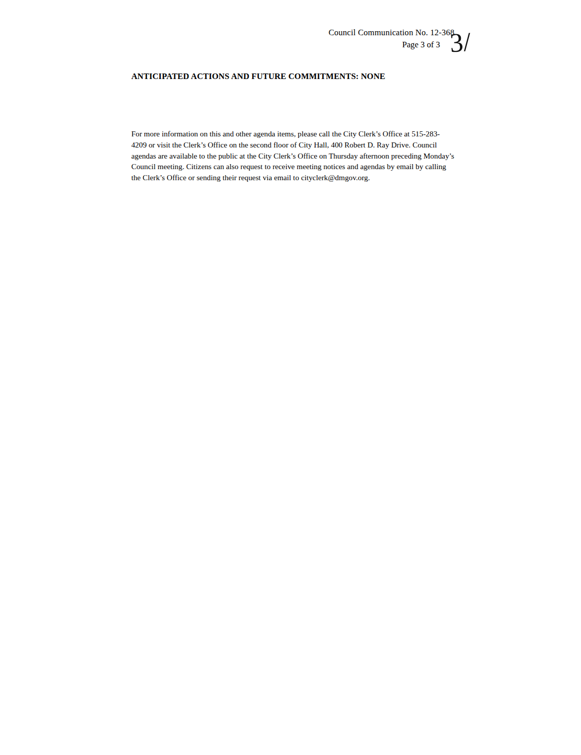Council Communication No. 12-368
Page 3 of 3
3/
ANTICIPATED ACTIONS AND FUTURE COMMITMENTS: NONE
For more information on this and other agenda items, please call the City Clerk’s Office at 515-283-4209 or visit the Clerk’s Office on the second floor of City Hall, 400 Robert D. Ray Drive. Council agendas are available to the public at the City Clerk’s Office on Thursday afternoon preceding Monday’s Council meeting. Citizens can also request to receive meeting notices and agendas by email by calling the Clerk’s Office or sending their request via email to cityclerk@dmgov.org.